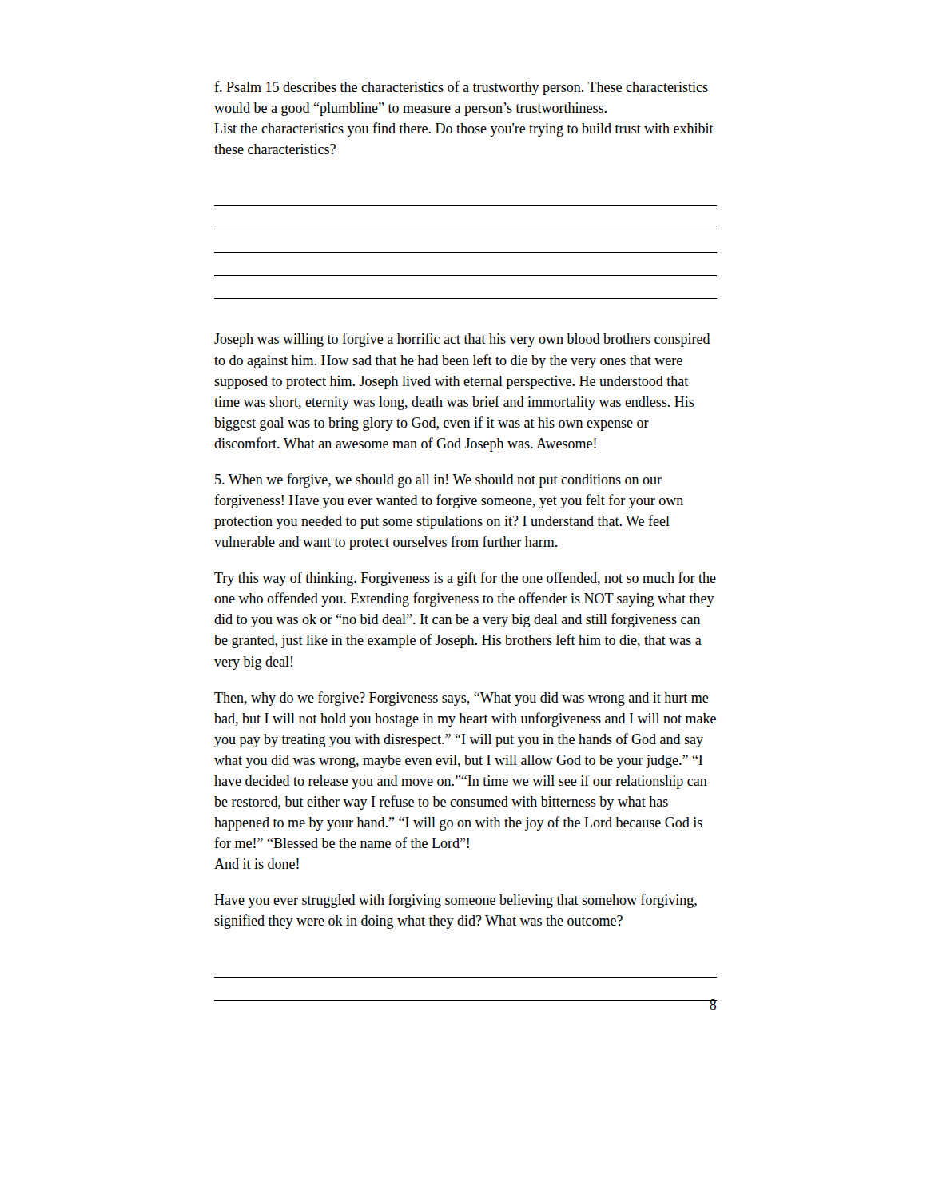f. Psalm 15 describes the characteristics of a trustworthy person. These characteristics would be a good “plumbline” to measure a person’s trustworthiness.
List the characteristics you find there. Do those you're trying to build trust with exhibit these characteristics?
Joseph was willing to forgive a horrific act that his very own blood brothers conspired to do against him. How sad that he had been left to die by the very ones that were supposed to protect him. Joseph lived with eternal perspective. He understood that time was short, eternity was long, death was brief and immortality was endless. His biggest goal was to bring glory to God, even if it was at his own expense or discomfort. What an awesome man of God Joseph was. Awesome!
5. When we forgive, we should go all in! We should not put conditions on our forgiveness! Have you ever wanted to forgive someone, yet you felt for your own protection you needed to put some stipulations on it? I understand that. We feel vulnerable and want to protect ourselves from further harm.
Try this way of thinking. Forgiveness is a gift for the one offended, not so much for the one who offended you. Extending forgiveness to the offender is NOT saying what they did to you was ok or “no bid deal”. It can be a very big deal and still forgiveness can be granted, just like in the example of Joseph. His brothers left him to die, that was a very big deal!
Then, why do we forgive? Forgiveness says, “What you did was wrong and it hurt me bad, but I will not hold you hostage in my heart with unforgiveness and I will not make you pay by treating you with disrespect.” “I will put you in the hands of God and say what you did was wrong, maybe even evil, but I will allow God to be your judge.” “I have decided to release you and move on.”“In time we will see if our relationship can be restored, but either way I refuse to be consumed with bitterness by what has happened to me by your hand.” “I will go on with the joy of the Lord because God is for me!” “Blessed be the name of the Lord”!
And it is done!
Have you ever struggled with forgiving someone believing that somehow forgiving, signified they were ok in doing what they did? What was the outcome?
8